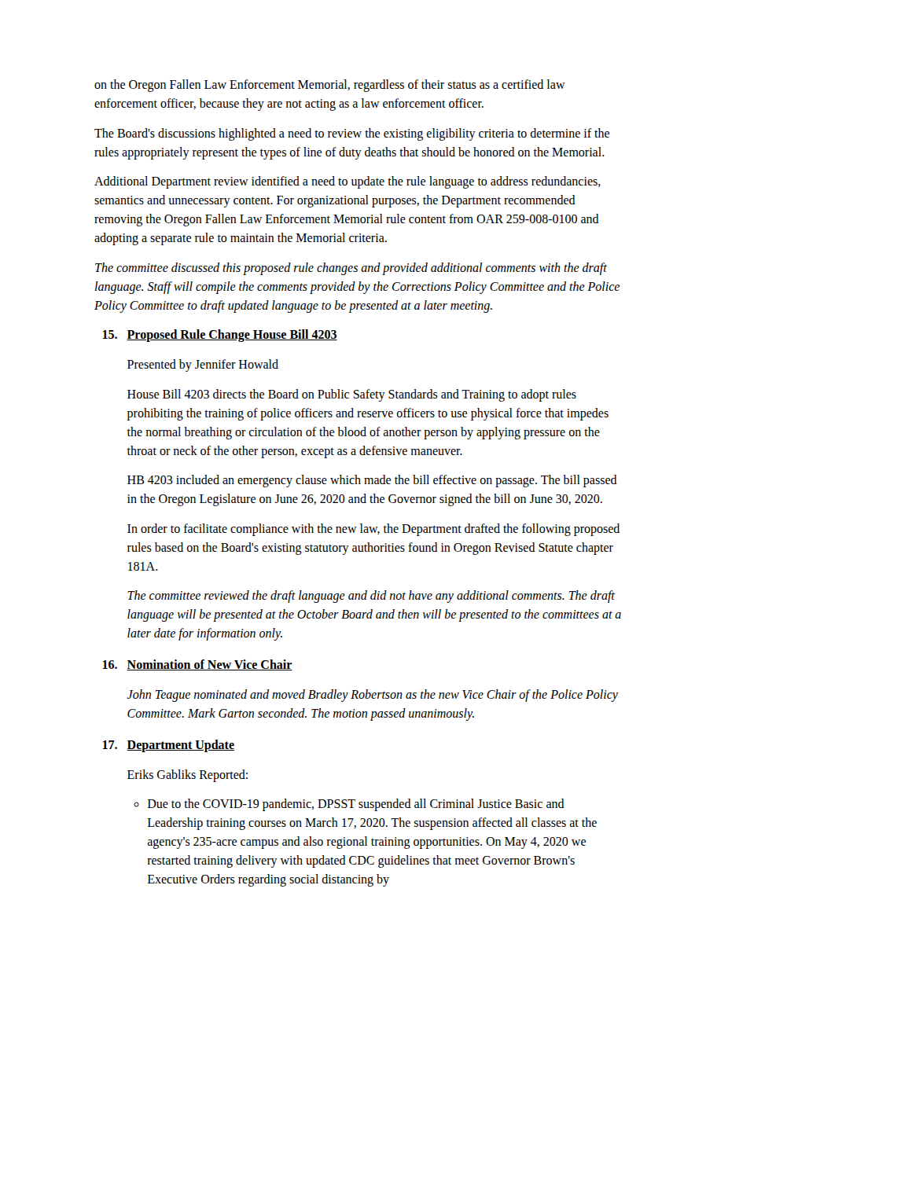on the Oregon Fallen Law Enforcement Memorial, regardless of their status as a certified law enforcement officer, because they are not acting as a law enforcement officer.
The Board's discussions highlighted a need to review the existing eligibility criteria to determine if the rules appropriately represent the types of line of duty deaths that should be honored on the Memorial.
Additional Department review identified a need to update the rule language to address redundancies, semantics and unnecessary content. For organizational purposes, the Department recommended removing the Oregon Fallen Law Enforcement Memorial rule content from OAR 259-008-0100 and adopting a separate rule to maintain the Memorial criteria.
The committee discussed this proposed rule changes and provided additional comments with the draft language. Staff will compile the comments provided by the Corrections Policy Committee and the Police Policy Committee to draft updated language to be presented at a later meeting.
Proposed Rule Change House Bill 4203
Presented by Jennifer Howald
House Bill 4203 directs the Board on Public Safety Standards and Training to adopt rules prohibiting the training of police officers and reserve officers to use physical force that impedes the normal breathing or circulation of the blood of another person by applying pressure on the throat or neck of the other person, except as a defensive maneuver.
HB 4203 included an emergency clause which made the bill effective on passage. The bill passed in the Oregon Legislature on June 26, 2020 and the Governor signed the bill on June 30, 2020.
In order to facilitate compliance with the new law, the Department drafted the following proposed rules based on the Board's existing statutory authorities found in Oregon Revised Statute chapter 181A.
The committee reviewed the draft language and did not have any additional comments. The draft language will be presented at the October Board and then will be presented to the committees at a later date for information only.
Nomination of New Vice Chair
John Teague nominated and moved Bradley Robertson as the new Vice Chair of the Police Policy Committee. Mark Garton seconded. The motion passed unanimously.
Department Update
Eriks Gabliks Reported:
Due to the COVID-19 pandemic, DPSST suspended all Criminal Justice Basic and Leadership training courses on March 17, 2020. The suspension affected all classes at the agency's 235-acre campus and also regional training opportunities. On May 4, 2020 we restarted training delivery with updated CDC guidelines that meet Governor Brown's Executive Orders regarding social distancing by